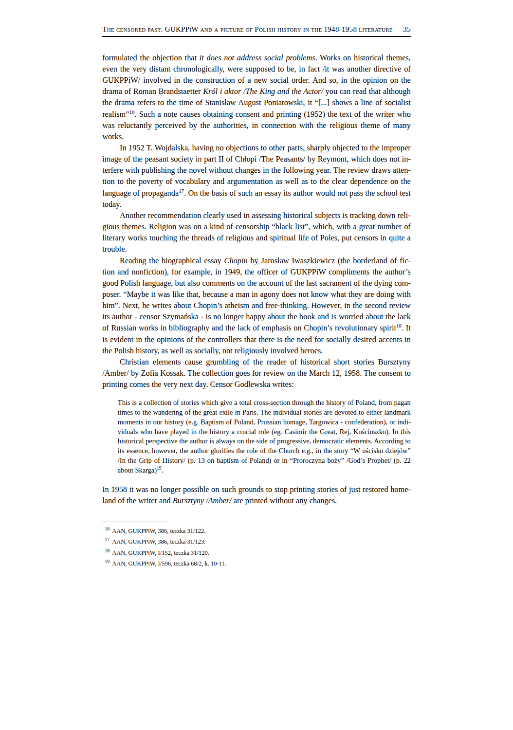The censored past. GUKPPiW and a picture of Polish history in the 1948-1958 literature 35
formulated the objection that it does not address social problems. Works on historical themes, even the very distant chronologically, were supposed to be, in fact /it was another directive of GUKPPiW/ involved in the construction of a new social order. And so, in the opinion on the drama of Roman Brandstaetter Król i aktor /The King and the Actor/ you can read that although the drama refers to the time of Stanisław August Poniatowski, it “[...] shows a line of socialist realism”16. Such a note causes obtaining consent and printing (1952) the text of the writer who was reluctantly perceived by the authorities, in connection with the religious theme of many works.
In 1952 T. Wojdalska, having no objections to other parts, sharply objected to the improper image of the peasant society in part II of Chłopi /The Peasants/ by Reymont, which does not interfere with publishing the novel without changes in the following year. The review draws attention to the poverty of vocabulary and argumentation as well as to the clear dependence on the language of propaganda17. On the basis of such an essay its author would not pass the school test today.
Another recommendation clearly used in assessing historical subjects is tracking down religious themes. Religion was on a kind of censorship “black list”, which, with a great number of literary works touching the threads of religious and spiritual life of Poles, put censors in quite a trouble.
Reading the biographical essay Chopin by Jarosław Iwaszkiewicz (the borderland of fiction and nonfiction), for example, in 1949, the officer of GUKPPiW compliments the author’s good Polish language, but also comments on the account of the last sacrament of the dying composer. “Maybe it was like that, because a man in agony does not know what they are doing with him”. Next, he writes about Chopin’s atheism and free-thinking. However, in the second review its author - censor Szymańska - is no longer happy about the book and is worried about the lack of Russian works in bibliography and the lack of emphasis on Chopin’s revolutionary spirit18. It is evident in the opinions of the controllers that there is the need for socially desired accents in the Polish history, as well as socially, not religiously involved heroes.
Christian elements cause grumbling of the reader of historical short stories Bursztyny /Amber/ by Zofia Kossak. The collection goes for review on the March 12, 1958. The consent to printing comes the very next day. Censor Godlewska writes:
This is a collection of stories which give a total cross-section through the history of Poland, from pagan times to the wandering of the great exile in Paris. The individual stories are devoted to either landmark moments in our history (e.g. Baptism of Poland, Prussian homage, Targowica - confederation), or individuals who have played in the history a crucial role (eg. Casimir the Great, Rej, Kościuszko). In this historical perspective the author is always on the side of progressive, democratic elements. According to its essence, however, the author glorifies the role of the Church e.g., in the story “W uścisku dziejów” /In the Grip of History/ (p. 13 on baptism of Poland) or in “Proroczyna boży” /God’s Prophet/ (p. 22 about Skarga)19.
In 1958 it was no longer possible on such grounds to stop printing stories of just restored homeland of the writer and Bursztyny /Amber/ are printed without any changes.
16 AAN, GUKPPiW, 386, teczka 31/122.
17 AAN, GUKPPiW, 386, teczka 31/123.
18 AAN, GUKPPiW, I/152, teczka 31/120.
19 AAN, GUKPPiW, I/596, teczka 68/2, k. 10-11.